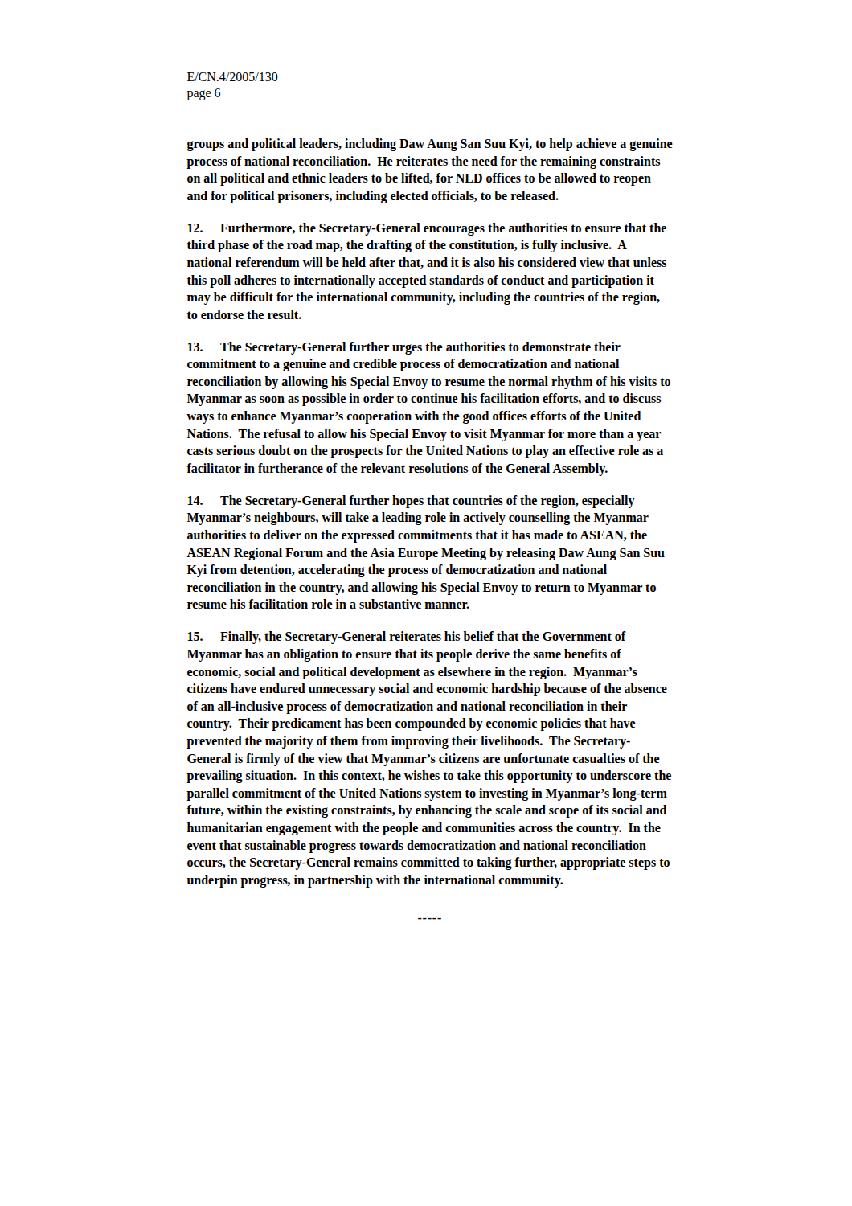E/CN.4/2005/130
page 6
groups and political leaders, including Daw Aung San Suu Kyi, to help achieve a genuine process of national reconciliation. He reiterates the need for the remaining constraints on all political and ethnic leaders to be lifted, for NLD offices to be allowed to reopen and for political prisoners, including elected officials, to be released.
12. Furthermore, the Secretary-General encourages the authorities to ensure that the third phase of the road map, the drafting of the constitution, is fully inclusive. A national referendum will be held after that, and it is also his considered view that unless this poll adheres to internationally accepted standards of conduct and participation it may be difficult for the international community, including the countries of the region, to endorse the result.
13. The Secretary-General further urges the authorities to demonstrate their commitment to a genuine and credible process of democratization and national reconciliation by allowing his Special Envoy to resume the normal rhythm of his visits to Myanmar as soon as possible in order to continue his facilitation efforts, and to discuss ways to enhance Myanmar’s cooperation with the good offices efforts of the United Nations. The refusal to allow his Special Envoy to visit Myanmar for more than a year casts serious doubt on the prospects for the United Nations to play an effective role as a facilitator in furtherance of the relevant resolutions of the General Assembly.
14. The Secretary-General further hopes that countries of the region, especially Myanmar’s neighbours, will take a leading role in actively counselling the Myanmar authorities to deliver on the expressed commitments that it has made to ASEAN, the ASEAN Regional Forum and the Asia Europe Meeting by releasing Daw Aung San Suu Kyi from detention, accelerating the process of democratization and national reconciliation in the country, and allowing his Special Envoy to return to Myanmar to resume his facilitation role in a substantive manner.
15. Finally, the Secretary-General reiterates his belief that the Government of Myanmar has an obligation to ensure that its people derive the same benefits of economic, social and political development as elsewhere in the region. Myanmar’s citizens have endured unnecessary social and economic hardship because of the absence of an all-inclusive process of democratization and national reconciliation in their country. Their predicament has been compounded by economic policies that have prevented the majority of them from improving their livelihoods. The Secretary-General is firmly of the view that Myanmar’s citizens are unfortunate casualties of the prevailing situation. In this context, he wishes to take this opportunity to underscore the parallel commitment of the United Nations system to investing in Myanmar’s long-term future, within the existing constraints, by enhancing the scale and scope of its social and humanitarian engagement with the people and communities across the country. In the event that sustainable progress towards democratization and national reconciliation occurs, the Secretary-General remains committed to taking further, appropriate steps to underpin progress, in partnership with the international community.
-----